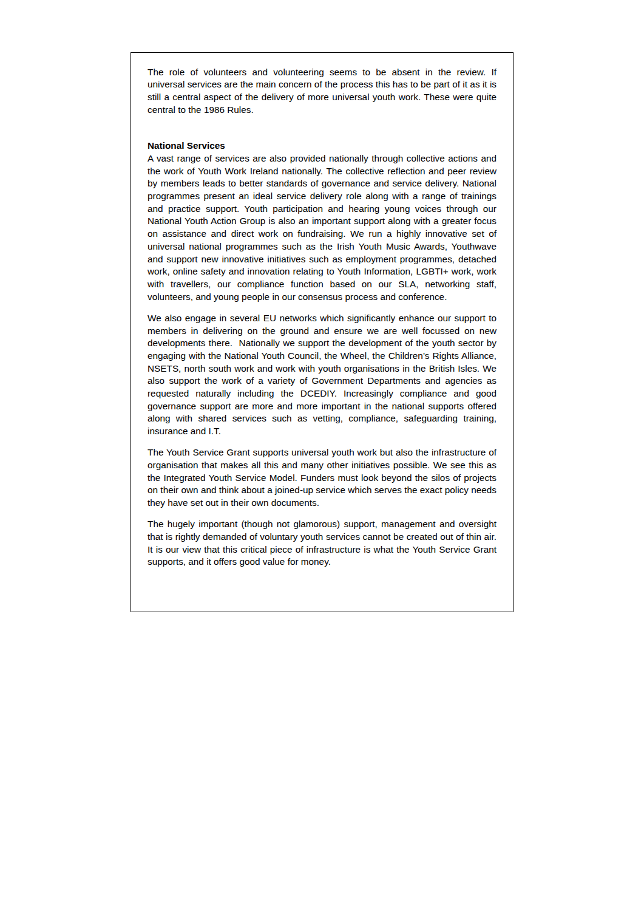The role of volunteers and volunteering seems to be absent in the review. If universal services are the main concern of the process this has to be part of it as it is still a central aspect of the delivery of more universal youth work. These were quite central to the 1986 Rules.
National Services
A vast range of services are also provided nationally through collective actions and the work of Youth Work Ireland nationally. The collective reflection and peer review by members leads to better standards of governance and service delivery. National programmes present an ideal service delivery role along with a range of trainings and practice support. Youth participation and hearing young voices through our National Youth Action Group is also an important support along with a greater focus on assistance and direct work on fundraising. We run a highly innovative set of universal national programmes such as the Irish Youth Music Awards, Youthwave and support new innovative initiatives such as employment programmes, detached work, online safety and innovation relating to Youth Information, LGBTI+ work, work with travellers, our compliance function based on our SLA, networking staff, volunteers, and young people in our consensus process and conference.
We also engage in several EU networks which significantly enhance our support to members in delivering on the ground and ensure we are well focussed on new developments there. Nationally we support the development of the youth sector by engaging with the National Youth Council, the Wheel, the Children’s Rights Alliance, NSETS, north south work and work with youth organisations in the British Isles. We also support the work of a variety of Government Departments and agencies as requested naturally including the DCEDIY. Increasingly compliance and good governance support are more and more important in the national supports offered along with shared services such as vetting, compliance, safeguarding training, insurance and I.T.
The Youth Service Grant supports universal youth work but also the infrastructure of organisation that makes all this and many other initiatives possible. We see this as the Integrated Youth Service Model. Funders must look beyond the silos of projects on their own and think about a joined-up service which serves the exact policy needs they have set out in their own documents.
The hugely important (though not glamorous) support, management and oversight that is rightly demanded of voluntary youth services cannot be created out of thin air. It is our view that this critical piece of infrastructure is what the Youth Service Grant supports, and it offers good value for money.